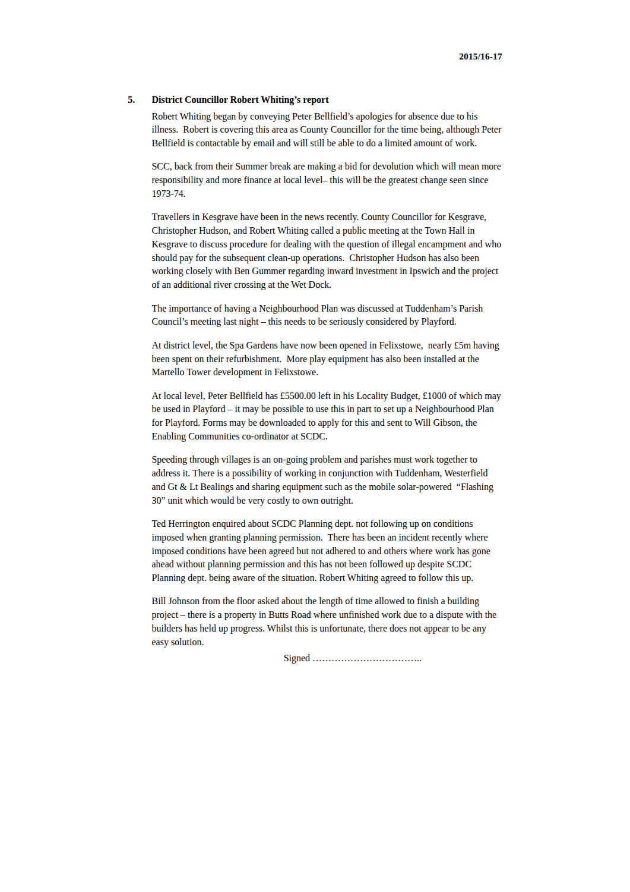2015/16-17
District Councillor Robert Whiting’s report
Robert Whiting began by conveying Peter Bellfield’s apologies for absence due to his illness. Robert is covering this area as County Councillor for the time being, although Peter Bellfield is contactable by email and will still be able to do a limited amount of work.
SCC, back from their Summer break are making a bid for devolution which will mean more responsibility and more finance at local level– this will be the greatest change seen since 1973-74.
Travellers in Kesgrave have been in the news recently. County Councillor for Kesgrave, Christopher Hudson, and Robert Whiting called a public meeting at the Town Hall in Kesgrave to discuss procedure for dealing with the question of illegal encampment and who should pay for the subsequent clean-up operations. Christopher Hudson has also been working closely with Ben Gummer regarding inward investment in Ipswich and the project of an additional river crossing at the Wet Dock.
The importance of having a Neighbourhood Plan was discussed at Tuddenham’s Parish Council’s meeting last night – this needs to be seriously considered by Playford.
At district level, the Spa Gardens have now been opened in Felixstowe, nearly £5m having been spent on their refurbishment. More play equipment has also been installed at the Martello Tower development in Felixstowe.
At local level, Peter Bellfield has £5500.00 left in his Locality Budget, £1000 of which may be used in Playford – it may be possible to use this in part to set up a Neighbourhood Plan for Playford. Forms may be downloaded to apply for this and sent to Will Gibson, the Enabling Communities co-ordinator at SCDC.
Speeding through villages is an on-going problem and parishes must work together to address it. There is a possibility of working in conjunction with Tuddenham, Westerfield and Gt & Lt Bealings and sharing equipment such as the mobile solar-powered “Flashing 30” unit which would be very costly to own outright.
Ted Herrington enquired about SCDC Planning dept. not following up on conditions imposed when granting planning permission. There has been an incident recently where imposed conditions have been agreed but not adhered to and others where work has gone ahead without planning permission and this has not been followed up despite SCDC Planning dept. being aware of the situation. Robert Whiting agreed to follow this up.
Bill Johnson from the floor asked about the length of time allowed to finish a building project – there is a property in Butts Road where unfinished work due to a dispute with the builders has held up progress. Whilst this is unfortunate, there does not appear to be any easy solution.
Signed ……………………………..